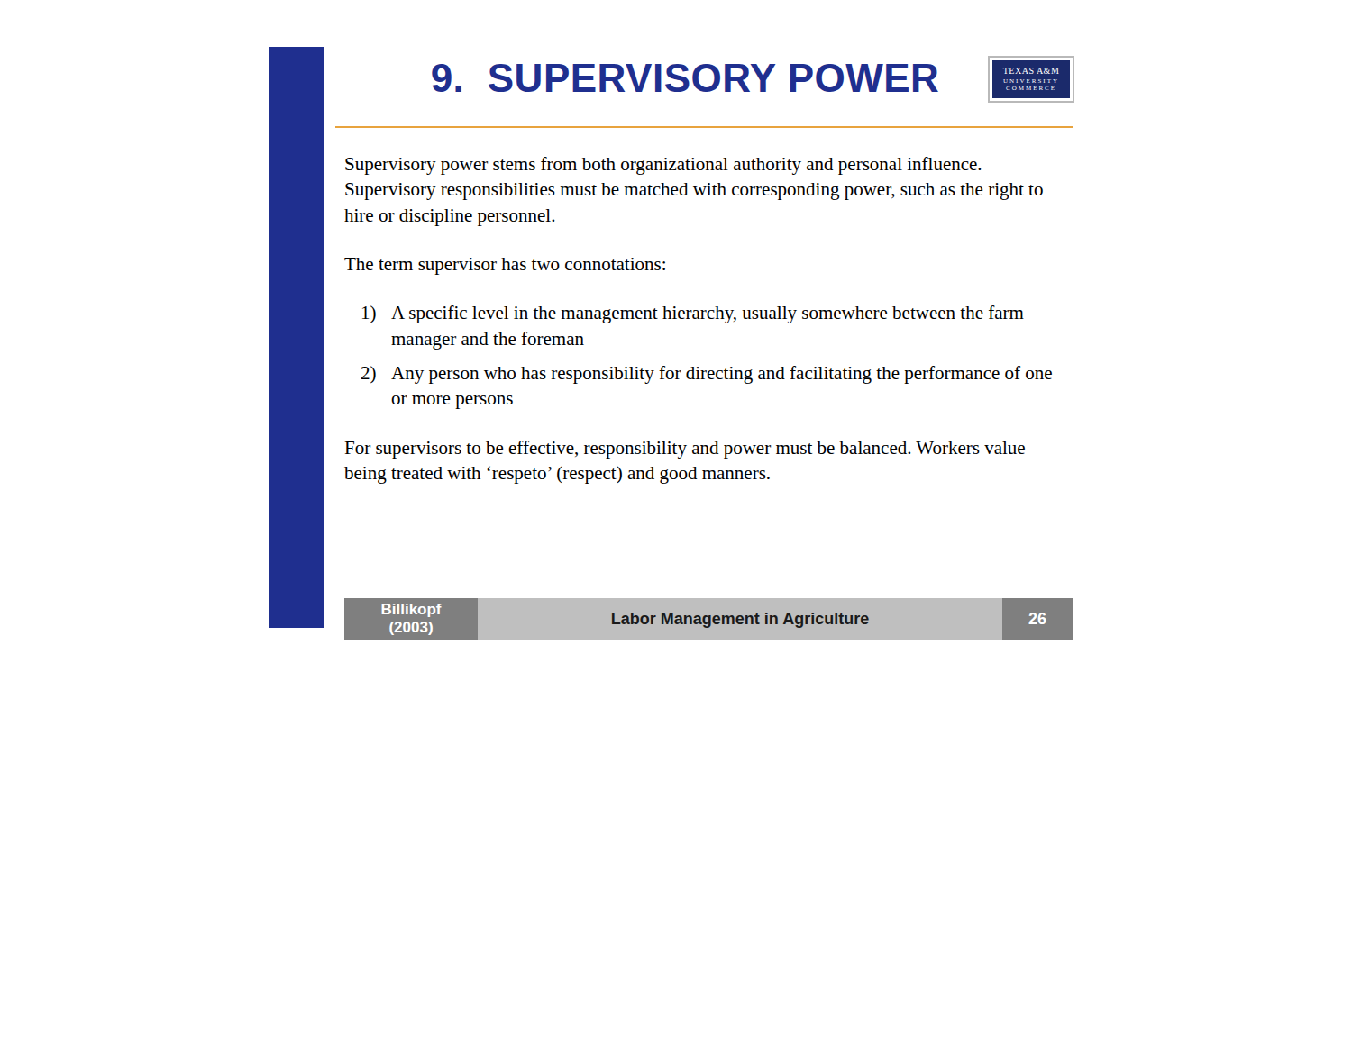TEXAS A&M
UNIVERSITY
COMMERCE
9. SUPERVISORY POWER
Supervisory power stems from both organizational authority and personal influence. Supervisory responsibilities must be matched with corresponding power, such as the right to hire or discipline personnel.
The term supervisor has two connotations:
A specific level in the management hierarchy, usually somewhere between the farm manager and the foreman
Any person who has responsibility for directing and facilitating the performance of one or more persons
For supervisors to be effective, responsibility and power must be balanced. Workers value being treated with ‘respeto’ (respect) and good manners.
Billikopf(2003)
Labor Management in Agriculture
26